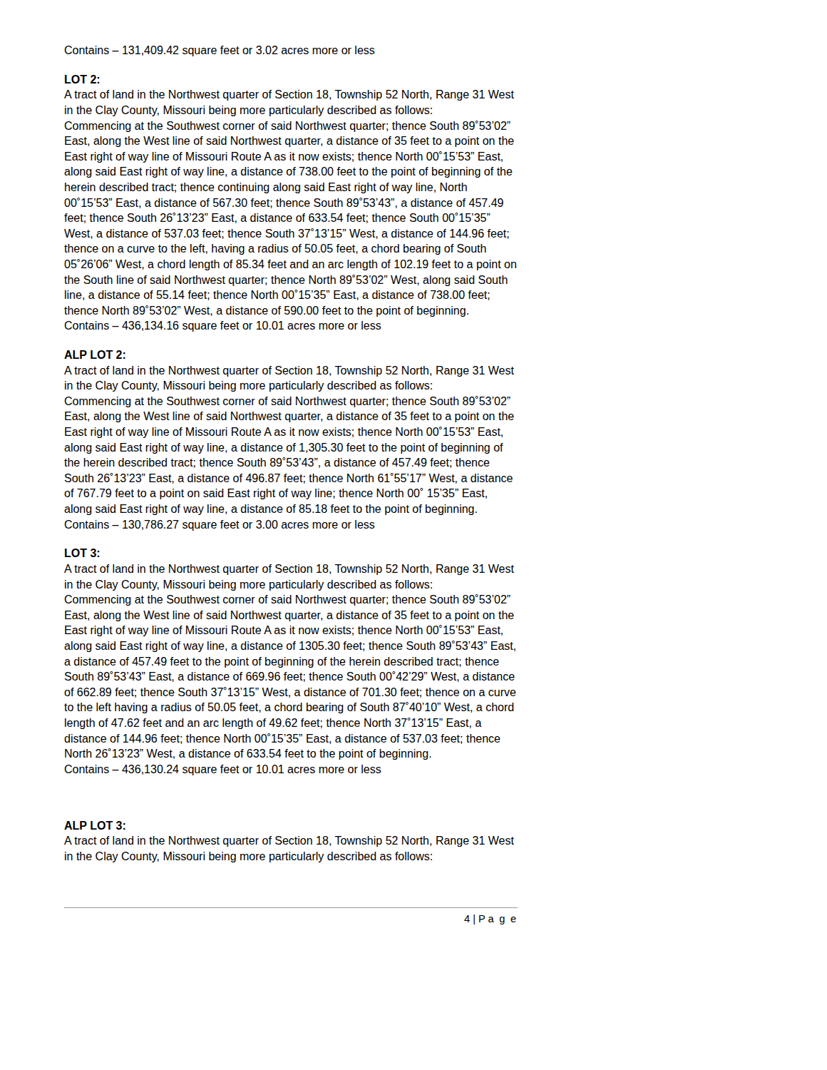Contains – 131,409.42 square feet or 3.02 acres more or less
LOT 2:
A tract of land in the Northwest quarter of Section 18, Township 52 North, Range 31 West in the Clay County, Missouri being more particularly described as follows:
Commencing at the Southwest corner of said Northwest quarter; thence South 89˚53’02” East, along the West line of said Northwest quarter, a distance of 35 feet to a point on the East right of way line of Missouri Route A as it now exists; thence North 00˚15’53” East, along said East right of way line, a distance of 738.00 feet to the point of beginning of the herein described tract; thence continuing along said East right of way line, North 00˚15’53” East, a distance of 567.30 feet; thence South 89˚53’43”, a distance of 457.49 feet; thence South 26˚13’23” East, a distance of 633.54 feet; thence South 00˚15’35” West, a distance of 537.03 feet; thence South 37˚13’15” West, a distance of 144.96 feet; thence on a curve to the left, having a radius of 50.05 feet, a chord bearing of South 05˚26’06” West, a chord length of 85.34 feet and an arc length of 102.19 feet to a point on the South line of said Northwest quarter; thence North 89˚53’02” West, along said South line, a distance of 55.14 feet; thence North 00˚15’35” East, a distance of 738.00 feet; thence North 89˚53’02” West, a distance of 590.00 feet to the point of beginning.
Contains – 436,134.16 square feet or 10.01 acres more or less
ALP LOT 2:
A tract of land in the Northwest quarter of Section 18, Township 52 North, Range 31 West in the Clay County, Missouri being more particularly described as follows:
Commencing at the Southwest corner of said Northwest quarter; thence South 89˚53’02” East, along the West line of said Northwest quarter, a distance of 35 feet to a point on the East right of way line of Missouri Route A as it now exists; thence North 00˚15’53” East, along said East right of way line, a distance of 1,305.30 feet to the point of beginning of the herein described tract; thence South 89˚53’43”, a distance of 457.49 feet; thence South 26˚13’23” East, a distance of 496.87 feet; thence North 61˚55’17” West, a distance of 767.79 feet to a point on said East right of way line; thence North 00˚ 15’35” East, along said East right of way line, a distance of 85.18 feet to the point of beginning.
Contains – 130,786.27 square feet or 3.00 acres more or less
LOT 3:
A tract of land in the Northwest quarter of Section 18, Township 52 North, Range 31 West in the Clay County, Missouri being more particularly described as follows:
Commencing at the Southwest corner of said Northwest quarter; thence South 89˚53’02” East, along the West line of said Northwest quarter, a distance of 35 feet to a point on the East right of way line of Missouri Route A as it now exists; thence North 00˚15’53” East, along said East right of way line, a distance of 1305.30 feet; thence South 89˚53’43” East, a distance of 457.49 feet to the point of beginning of the herein described tract; thence South 89˚53’43” East, a distance of 669.96 feet; thence South 00˚42’29” West, a distance of 662.89 feet; thence South 37˚13’15” West, a distance of 701.30 feet; thence on a curve to the left having a radius of 50.05 feet, a chord bearing of South 87˚40’10” West, a chord length of 47.62 feet and an arc length of 49.62 feet; thence North 37˚13’15” East, a distance of 144.96 feet; thence North 00˚15’35” East, a distance of 537.03 feet; thence North 26˚13’23” West, a distance of 633.54 feet to the point of beginning.
Contains – 436,130.24 square feet or 10.01 acres more or less
ALP LOT 3:
A tract of land in the Northwest quarter of Section 18, Township 52 North, Range 31 West in the Clay County, Missouri being more particularly described as follows:
4 | P a g e